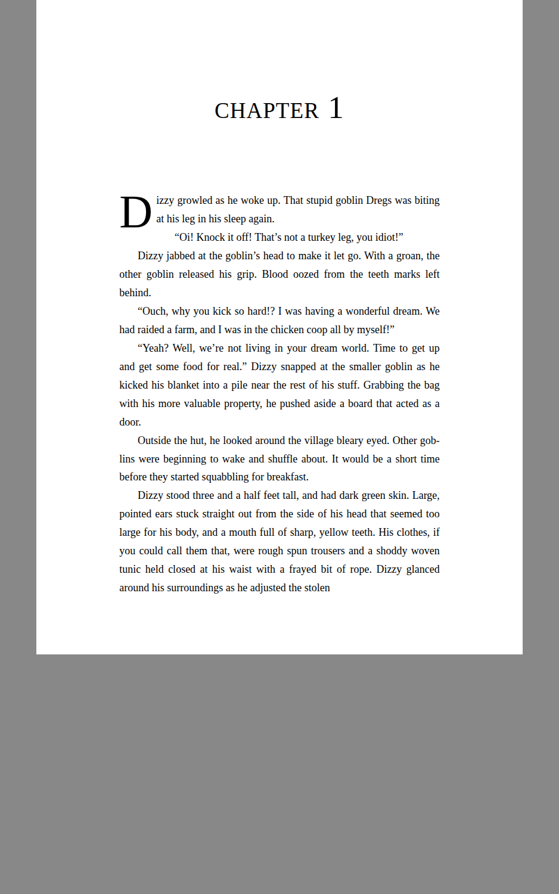Chapter 1
Dizzy growled as he woke up. That stupid goblin Dregs was biting at his leg in his sleep again.
“Oi! Knock it off! That’s not a turkey leg, you idiot!”
Dizzy jabbed at the goblin’s head to make it let go. With a groan, the other goblin released his grip. Blood oozed from the teeth marks left behind.
“Ouch, why you kick so hard!? I was having a wonderful dream. We had raided a farm, and I was in the chicken coop all by myself!”
“Yeah? Well, we’re not living in your dream world. Time to get up and get some food for real.” Dizzy snapped at the smaller goblin as he kicked his blanket into a pile near the rest of his stuff. Grabbing the bag with his more valuable property, he pushed aside a board that acted as a door.
Outside the hut, he looked around the village bleary eyed. Other goblins were beginning to wake and shuffle about. It would be a short time before they started squabbling for breakfast.
Dizzy stood three and a half feet tall, and had dark green skin. Large, pointed ears stuck straight out from the side of his head that seemed too large for his body, and a mouth full of sharp, yellow teeth. His clothes, if you could call them that, were rough spun trousers and a shoddy woven tunic held closed at his waist with a frayed bit of rope. Dizzy glanced around his surroundings as he adjusted the stolen